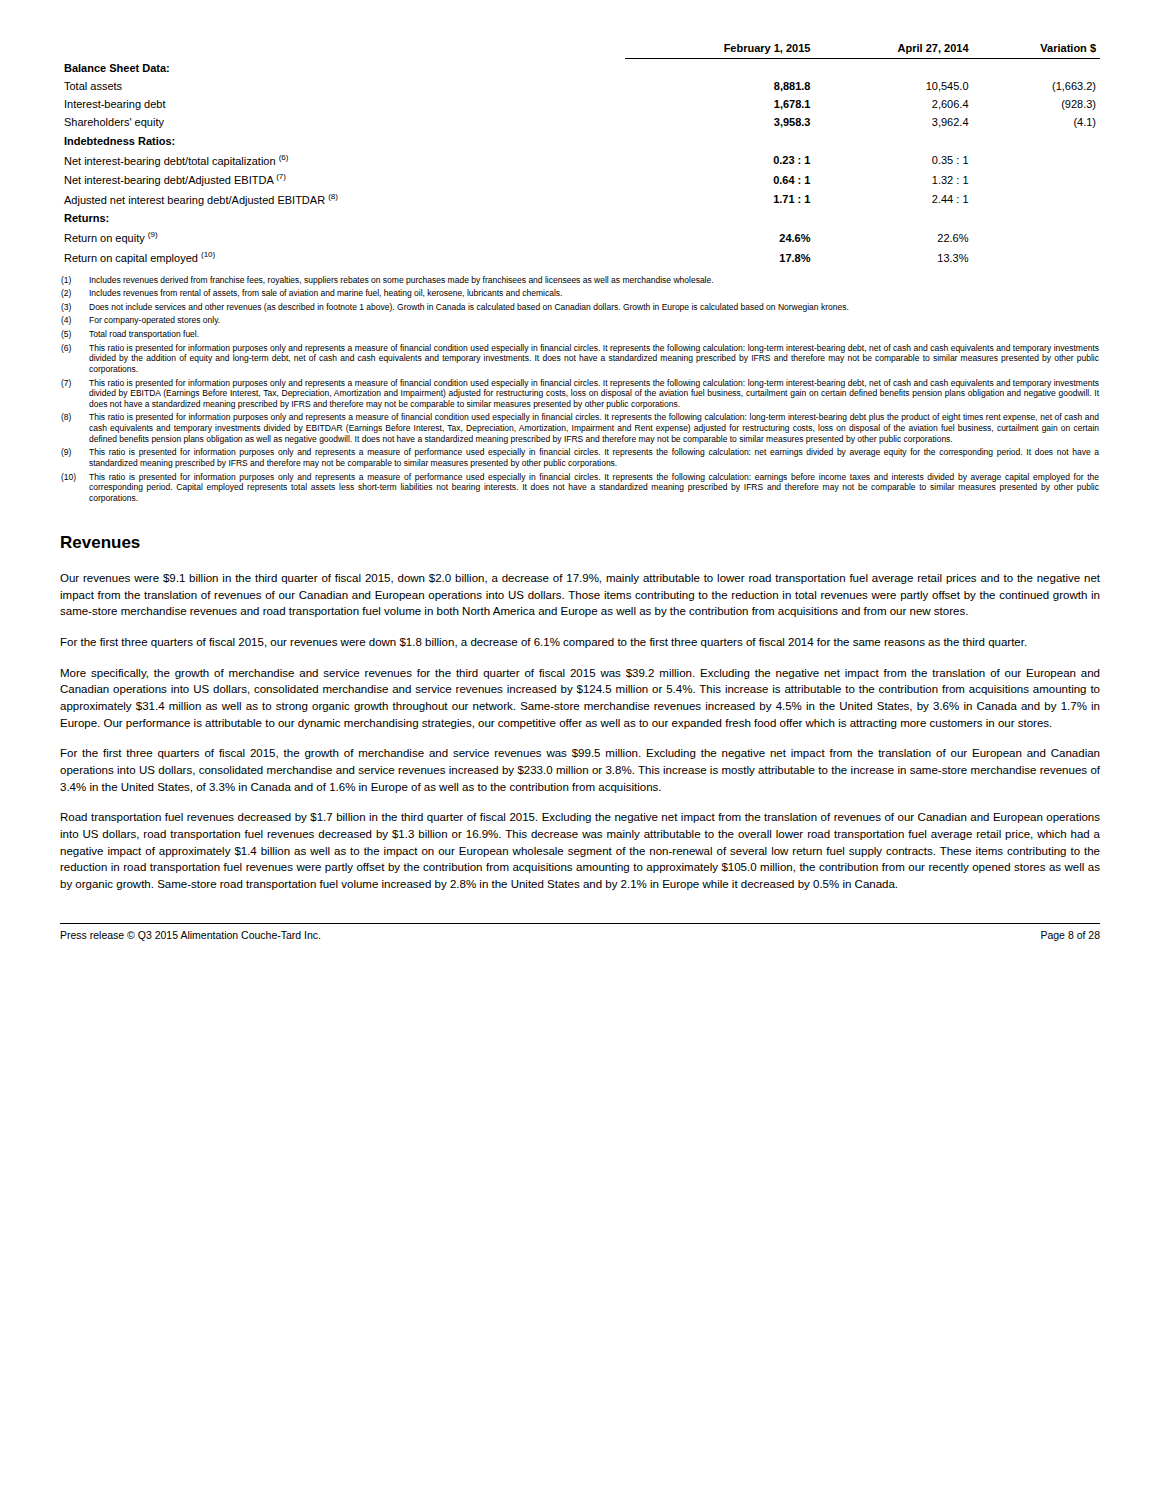| | February 1, 2015 | April 27, 2014 | Variation $ |
| --- | --- | --- | --- |
| Balance Sheet Data: |
| Total assets | 8,881.8 | 10,545.0 | (1,663.2) |
| Interest-bearing debt | 1,678.1 | 2,606.4 | (928.3) |
| Shareholders' equity | 3,958.3 | 3,962.4 | (4.1) |
| Indebtedness Ratios: |
| Net interest-bearing debt/total capitalization (6) | 0.23 : 1 | 0.35 : 1 | |
| Net interest-bearing debt/Adjusted EBITDA (7) | 0.64 : 1 | 1.32 : 1 | |
| Adjusted net interest bearing debt/Adjusted EBITDAR (8) | 1.71 : 1 | 2.44 : 1 | |
| Returns: |
| Return on equity (9) | 24.6% | 22.6% | |
| Return on capital employed (10) | 17.8% | 13.3% | |
| (1) | Includes revenues derived from franchise fees, royalties, suppliers rebates on some purchases made by franchisees and licensees as well as merchandise wholesale. |
| (2) | Includes revenues from rental of assets, from sale of aviation and marine fuel, heating oil, kerosene, lubricants and chemicals. |
| (3) | Does not include services and other revenues (as described in footnote 1 above). Growth in Canada is calculated based on Canadian dollars. Growth in Europe is calculated based on Norwegian krones. |
| (4) | For company-operated stores only. |
| (5) | Total road transportation fuel. |
| (6) | This ratio is presented for information purposes only and represents a measure of financial condition used especially in financial circles. It represents the following calculation: long-term interest-bearing debt, net of cash and cash equivalents and temporary investments divided by the addition of equity and long-term debt, net of cash and cash equivalents and temporary investments. It does not have a standardized meaning prescribed by IFRS and therefore may not be comparable to similar measures presented by other public corporations. |
| (7) | This ratio is presented for information purposes only and represents a measure of financial condition used especially in financial circles. It represents the following calculation: long-term interest-bearing debt, net of cash and cash equivalents and temporary investments divided by EBITDA (Earnings Before Interest, Tax, Depreciation, Amortization and Impairment) adjusted for restructuring costs, loss on disposal of the aviation fuel business, curtailment gain on certain defined benefits pension plans obligation and negative goodwill. It does not have a standardized meaning prescribed by IFRS and therefore may not be comparable to similar measures presented by other public corporations. |
| (8) | This ratio is presented for information purposes only and represents a measure of financial condition used especially in financial circles. It represents the following calculation: long-term interest-bearing debt plus the product of eight times rent expense, net of cash and cash equivalents and temporary investments divided by EBITDAR (Earnings Before Interest, Tax, Depreciation, Amortization, Impairment and Rent expense) adjusted for restructuring costs, loss on disposal of the aviation fuel business, curtailment gain on certain defined benefits pension plans obligation as well as negative goodwill. It does not have a standardized meaning prescribed by IFRS and therefore may not be comparable to similar measures presented by other public corporations. |
| (9) | This ratio is presented for information purposes only and represents a measure of performance used especially in financial circles. It represents the following calculation: net earnings divided by average equity for the corresponding period. It does not have a standardized meaning prescribed by IFRS and therefore may not be comparable to similar measures presented by other public corporations. |
| (10) | This ratio is presented for information purposes only and represents a measure of performance used especially in financial circles. It represents the following calculation: earnings before income taxes and interests divided by average capital employed for the corresponding period. Capital employed represents total assets less short-term liabilities not bearing interests. It does not have a standardized meaning prescribed by IFRS and therefore may not be comparable to similar measures presented by other public corporations. |
Revenues
Our revenues were $9.1 billion in the third quarter of fiscal 2015, down $2.0 billion, a decrease of 17.9%, mainly attributable to lower road transportation fuel average retail prices and to the negative net impact from the translation of revenues of our Canadian and European operations into US dollars. Those items contributing to the reduction in total revenues were partly offset by the continued growth in same-store merchandise revenues and road transportation fuel volume in both North America and Europe as well as by the contribution from acquisitions and from our new stores.
For the first three quarters of fiscal 2015, our revenues were down $1.8 billion, a decrease of 6.1% compared to the first three quarters of fiscal 2014 for the same reasons as the third quarter.
More specifically, the growth of merchandise and service revenues for the third quarter of fiscal 2015 was $39.2 million. Excluding the negative net impact from the translation of our European and Canadian operations into US dollars, consolidated merchandise and service revenues increased by $124.5 million or 5.4%. This increase is attributable to the contribution from acquisitions amounting to approximately $31.4 million as well as to strong organic growth throughout our network. Same-store merchandise revenues increased by 4.5% in the United States, by 3.6% in Canada and by 1.7% in Europe. Our performance is attributable to our dynamic merchandising strategies, our competitive offer as well as to our expanded fresh food offer which is attracting more customers in our stores.
For the first three quarters of fiscal 2015, the growth of merchandise and service revenues was $99.5 million. Excluding the negative net impact from the translation of our European and Canadian operations into US dollars, consolidated merchandise and service revenues increased by $233.0 million or 3.8%. This increase is mostly attributable to the increase in same-store merchandise revenues of 3.4% in the United States, of 3.3% in Canada and of 1.6% in Europe of as well as to the contribution from acquisitions.
Road transportation fuel revenues decreased by $1.7 billion in the third quarter of fiscal 2015. Excluding the negative net impact from the translation of revenues of our Canadian and European operations into US dollars, road transportation fuel revenues decreased by $1.3 billion or 16.9%. This decrease was mainly attributable to the overall lower road transportation fuel average retail price, which had a negative impact of approximately $1.4 billion as well as to the impact on our European wholesale segment of the non-renewal of several low return fuel supply contracts. These items contributing to the reduction in road transportation fuel revenues were partly offset by the contribution from acquisitions amounting to approximately $105.0 million, the contribution from our recently opened stores as well as by organic growth. Same-store road transportation fuel volume increased by 2.8% in the United States and by 2.1% in Europe while it decreased by 0.5% in Canada.
Press release © Q3 2015 Alimentation Couche-Tard Inc. Page 8 of 28